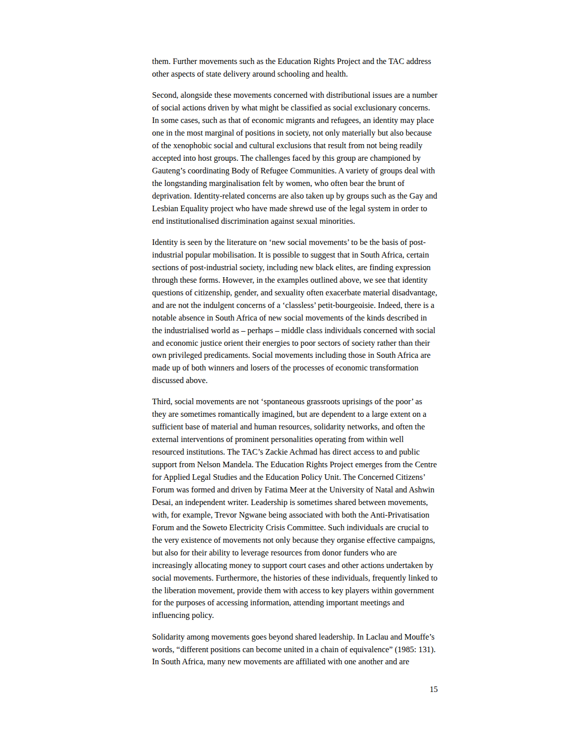them. Further movements such as the Education Rights Project and the TAC address other aspects of state delivery around schooling and health.
Second, alongside these movements concerned with distributional issues are a number of social actions driven by what might be classified as social exclusionary concerns. In some cases, such as that of economic migrants and refugees, an identity may place one in the most marginal of positions in society, not only materially but also because of the xenophobic social and cultural exclusions that result from not being readily accepted into host groups. The challenges faced by this group are championed by Gauteng’s coordinating Body of Refugee Communities. A variety of groups deal with the longstanding marginalisation felt by women, who often bear the brunt of deprivation. Identity-related concerns are also taken up by groups such as the Gay and Lesbian Equality project who have made shrewd use of the legal system in order to end institutionalised discrimination against sexual minorities.
Identity is seen by the literature on ‘new social movements’ to be the basis of post-industrial popular mobilisation. It is possible to suggest that in South Africa, certain sections of post-industrial society, including new black elites, are finding expression through these forms. However, in the examples outlined above, we see that identity questions of citizenship, gender, and sexuality often exacerbate material disadvantage, and are not the indulgent concerns of a ‘classless’ petit-bourgeoisie. Indeed, there is a notable absence in South Africa of new social movements of the kinds described in the industrialised world as – perhaps – middle class individuals concerned with social and economic justice orient their energies to poor sectors of society rather than their own privileged predicaments. Social movements including those in South Africa are made up of both winners and losers of the processes of economic transformation discussed above.
Third, social movements are not ‘spontaneous grassroots uprisings of the poor’ as they are sometimes romantically imagined, but are dependent to a large extent on a sufficient base of material and human resources, solidarity networks, and often the external interventions of prominent personalities operating from within well resourced institutions. The TAC’s Zackie Achmad has direct access to and public support from Nelson Mandela. The Education Rights Project emerges from the Centre for Applied Legal Studies and the Education Policy Unit. The Concerned Citizens’ Forum was formed and driven by Fatima Meer at the University of Natal and Ashwin Desai, an independent writer. Leadership is sometimes shared between movements, with, for example, Trevor Ngwane being associated with both the Anti-Privatisation Forum and the Soweto Electricity Crisis Committee. Such individuals are crucial to the very existence of movements not only because they organise effective campaigns, but also for their ability to leverage resources from donor funders who are increasingly allocating money to support court cases and other actions undertaken by social movements. Furthermore, the histories of these individuals, frequently linked to the liberation movement, provide them with access to key players within government for the purposes of accessing information, attending important meetings and influencing policy.
Solidarity among movements goes beyond shared leadership. In Laclau and Mouffe’s words, “different positions can become united in a chain of equivalence” (1985: 131). In South Africa, many new movements are affiliated with one another and are
15